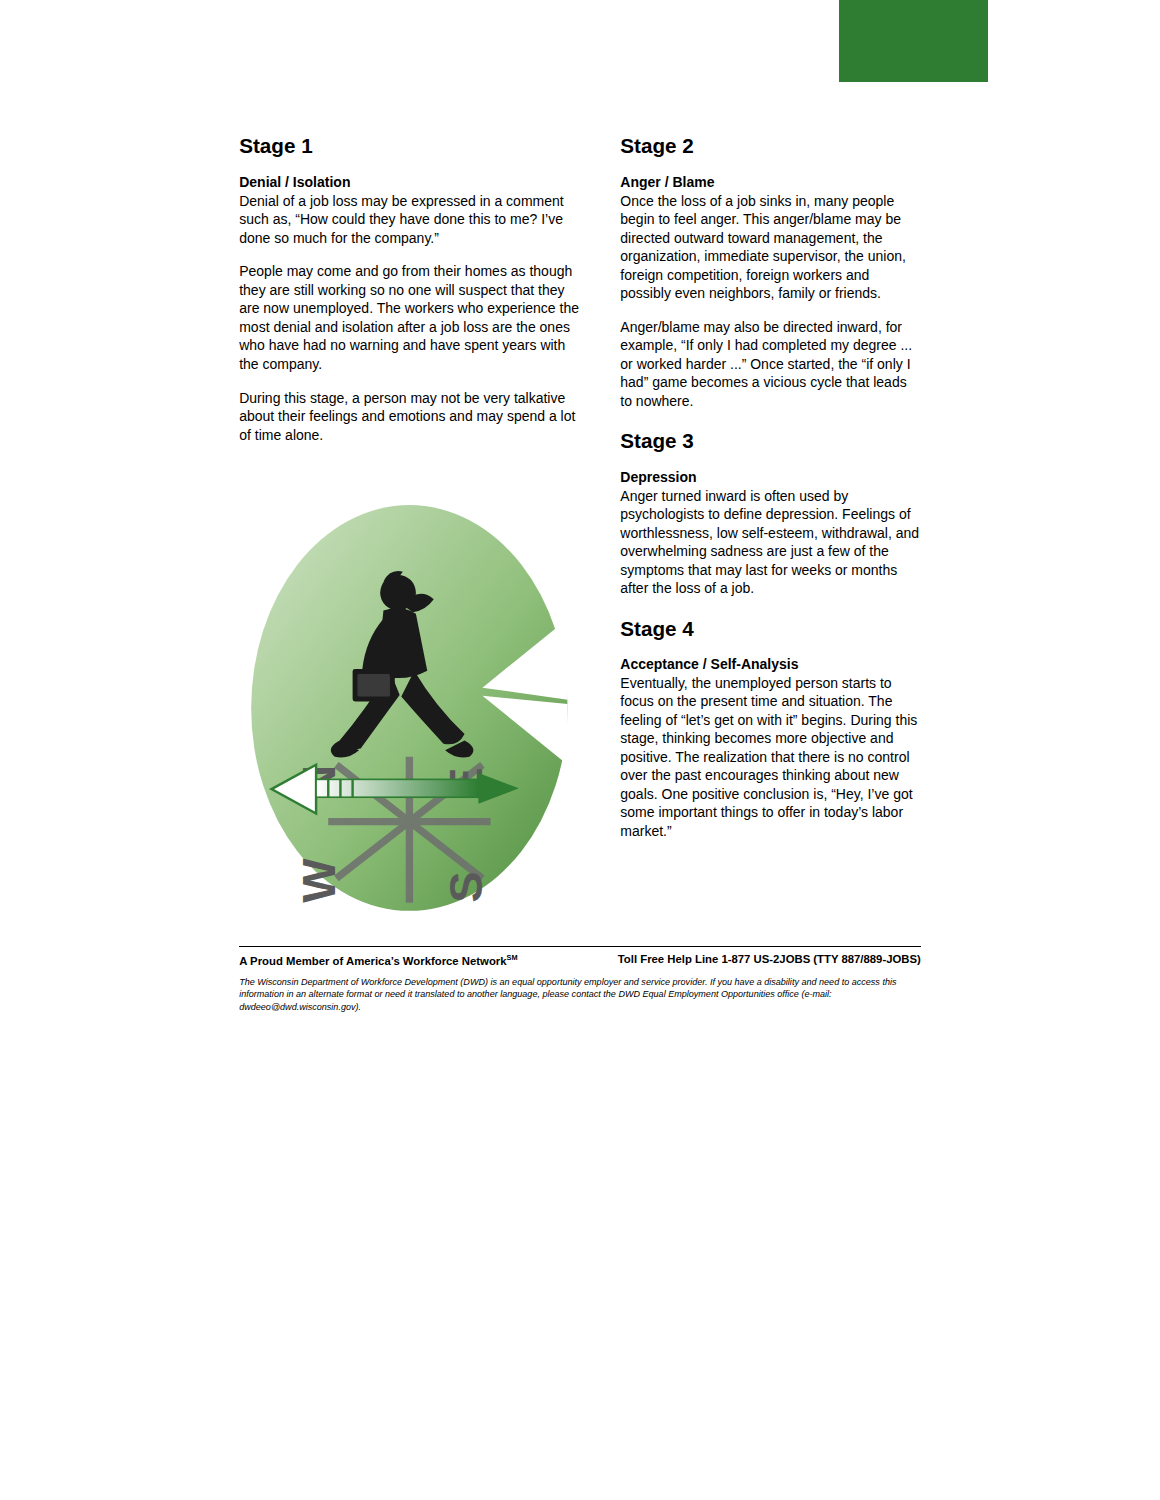Stage 1
Denial / Isolation
Denial of a job loss may be expressed in a comment such as, “How could they have done this to me? I’ve done so much for the company.”
People may come and go from their homes as though they are still working so no one will suspect that they are now unemployed. The workers who experience the most denial and isolation after a job loss are the ones who have had no warning and have spent years with the company.
During this stage, a person may not be very talkative about their feelings and emotions and may spend a lot of time alone.
N E S W
Stage 2
Anger / Blame
Once the loss of a job sinks in, many people begin to feel anger. This anger/blame may be directed outward toward management, the organization, immediate supervisor, the union, foreign competition, foreign workers and possibly even neighbors, family or friends.
Anger/blame may also be directed inward, for example, “If only I had completed my degree ... or worked harder ...” Once started, the “if only I had” game becomes a vicious cycle that leads to nowhere.
Stage 3
Depression
Anger turned inward is often used by psychologists to define depression. Feelings of worthlessness, low self-esteem, withdrawal, and overwhelming sadness are just a few of the symptoms that may last for weeks or months after the loss of a job.
Stage 4
Acceptance / Self-Analysis
Eventually, the unemployed person starts to focus on the present time and situation. The feeling of “let’s get on with it” begins. During this stage, thinking becomes more objective and positive. The realization that there is no control over the past encourages thinking about new goals. One positive conclusion is, “Hey, I’ve got some important things to offer in today’s labor market.”
A Proud Member of America’s Workforce NetworkSM Toll Free Help Line 1-877 US-2JOBS (TTY 887/889-JOBS)
The Wisconsin Department of Workforce Development (DWD) is an equal opportunity employer and service provider. If you have a disability and need to access this information in an alternate format or need it translated to another language, please contact the DWD Equal Employment Opportunities office (e-mail: dwdeeo@dwd.wisconsin.gov).